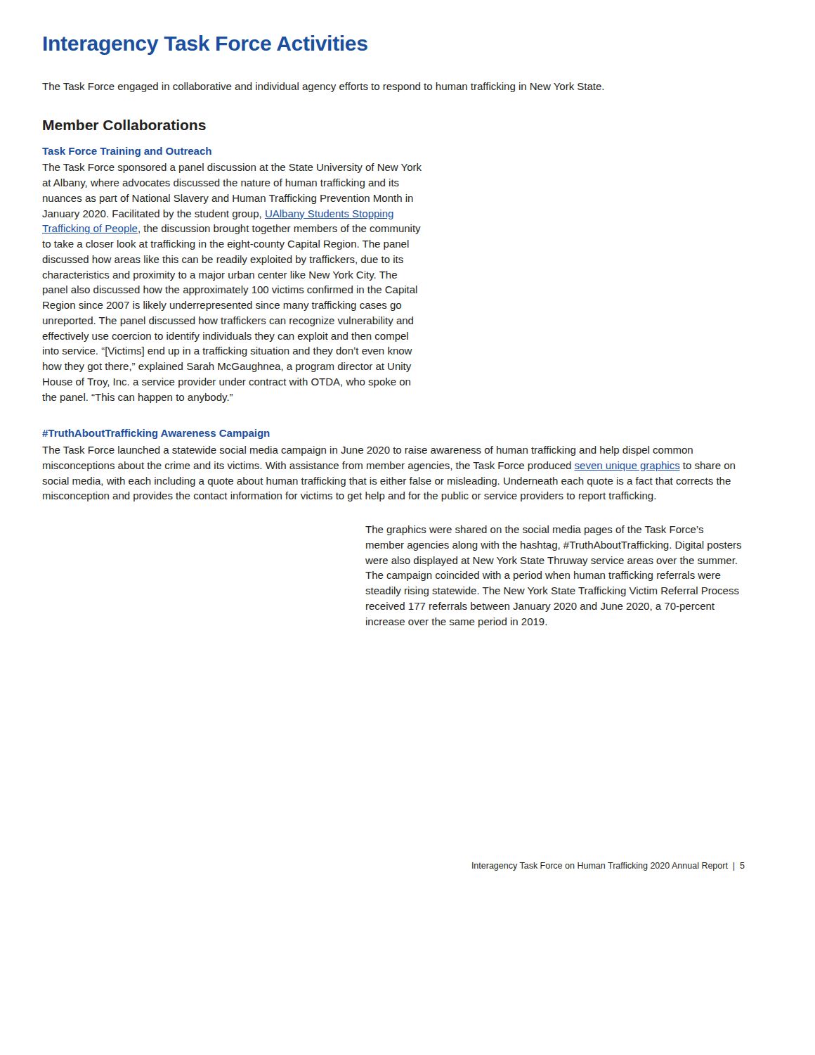Interagency Task Force Activities
The Task Force engaged in collaborative and individual agency efforts to respond to human trafficking in New York State.
Member Collaborations
Task Force Training and Outreach
The Task Force sponsored a panel discussion at the State University of New York at Albany, where advocates discussed the nature of human trafficking and its nuances as part of National Slavery and Human Trafficking Prevention Month in January 2020. Facilitated by the student group, UAlbany Students Stopping Trafficking of People, the discussion brought together members of the community to take a closer look at trafficking in the eight-county Capital Region. The panel discussed how areas like this can be readily exploited by traffickers, due to its characteristics and proximity to a major urban center like New York City. The panel also discussed how the approximately 100 victims confirmed in the Capital Region since 2007 is likely underrepresented since many trafficking cases go unreported. The panel discussed how traffickers can recognize vulnerability and effectively use coercion to identify individuals they can exploit and then compel into service. “[Victims] end up in a trafficking situation and they don’t even know how they got there,” explained Sarah McGaughnea, a program director at Unity House of Troy, Inc. a service provider under contract with OTDA, who spoke on the panel. “This can happen to anybody.”
#TruthAboutTrafficking Awareness Campaign
The Task Force launched a statewide social media campaign in June 2020 to raise awareness of human trafficking and help dispel common misconceptions about the crime and its victims. With assistance from member agencies, the Task Force produced seven unique graphics to share on social media, with each including a quote about human trafficking that is either false or misleading. Underneath each quote is a fact that corrects the misconception and provides the contact information for victims to get help and for the public or service providers to report trafficking.
The graphics were shared on the social media pages of the Task Force’s member agencies along with the hashtag, #TruthAboutTrafficking. Digital posters were also displayed at New York State Thruway service areas over the summer. The campaign coincided with a period when human trafficking referrals were steadily rising statewide. The New York State Trafficking Victim Referral Process received 177 referrals between January 2020 and June 2020, a 70-percent increase over the same period in 2019.
Interagency Task Force on Human Trafficking 2020 Annual Report | 5